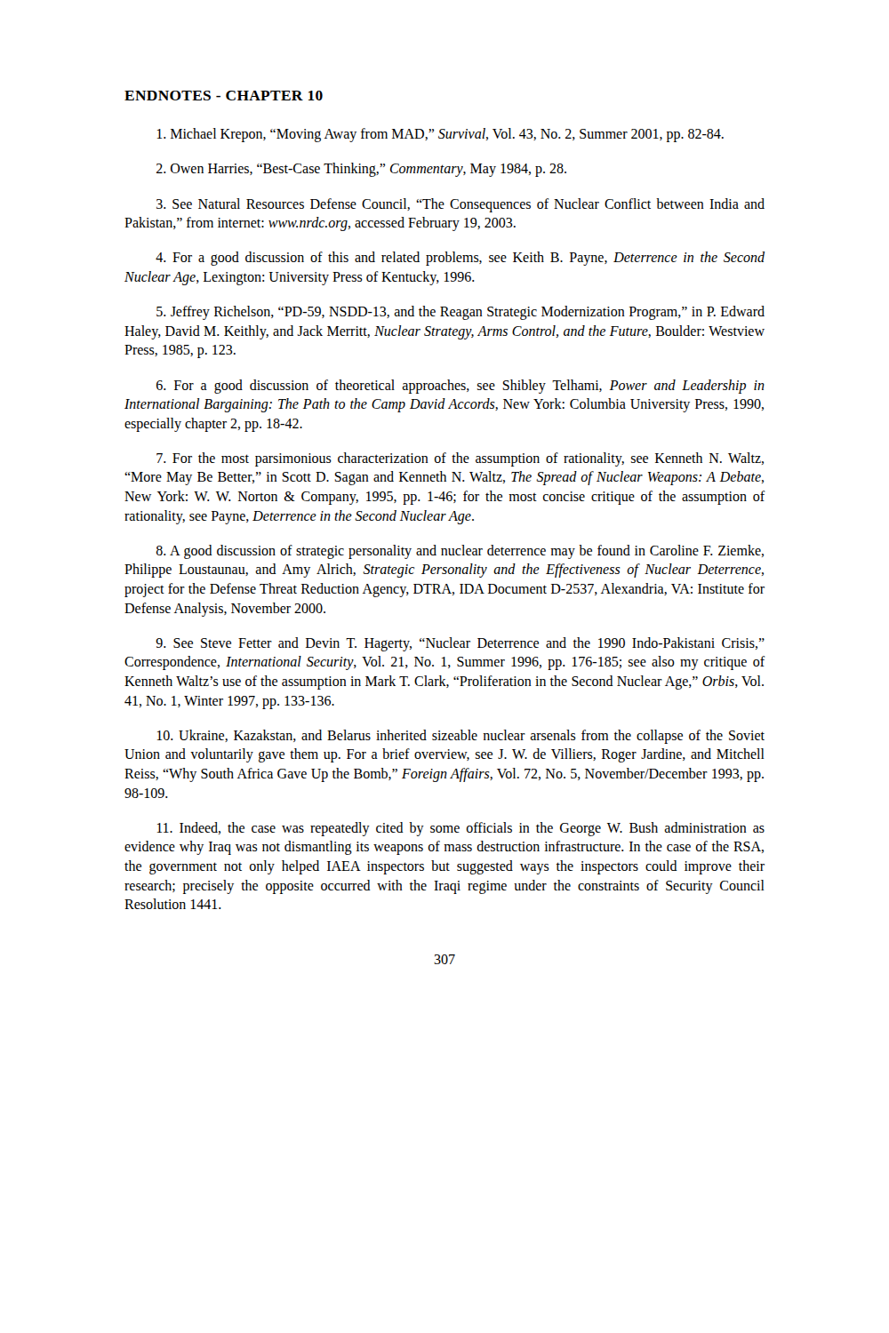ENDNOTES - CHAPTER 10
1. Michael Krepon, “Moving Away from MAD,” Survival, Vol. 43, No. 2, Summer 2001, pp. 82-84.
2. Owen Harries, “Best-Case Thinking,” Commentary, May 1984, p. 28.
3. See Natural Resources Defense Council, “The Consequences of Nuclear Conflict between India and Pakistan,” from internet: www.nrdc.org, accessed February 19, 2003.
4. For a good discussion of this and related problems, see Keith B. Payne, Deterrence in the Second Nuclear Age, Lexington: University Press of Kentucky, 1996.
5. Jeffrey Richelson, “PD-59, NSDD-13, and the Reagan Strategic Modernization Program,” in P. Edward Haley, David M. Keithly, and Jack Merritt, Nuclear Strategy, Arms Control, and the Future, Boulder: Westview Press, 1985, p. 123.
6. For a good discussion of theoretical approaches, see Shibley Telhami, Power and Leadership in International Bargaining: The Path to the Camp David Accords, New York: Columbia University Press, 1990, especially chapter 2, pp. 18-42.
7. For the most parsimonious characterization of the assumption of rationality, see Kenneth N. Waltz, “More May Be Better,” in Scott D. Sagan and Kenneth N. Waltz, The Spread of Nuclear Weapons: A Debate, New York: W. W. Norton & Company, 1995, pp. 1-46; for the most concise critique of the assumption of rationality, see Payne, Deterrence in the Second Nuclear Age.
8. A good discussion of strategic personality and nuclear deterrence may be found in Caroline F. Ziemke, Philippe Loustaunau, and Amy Alrich, Strategic Personality and the Effectiveness of Nuclear Deterrence, project for the Defense Threat Reduction Agency, DTRA, IDA Document D-2537, Alexandria, VA: Institute for Defense Analysis, November 2000.
9. See Steve Fetter and Devin T. Hagerty, “Nuclear Deterrence and the 1990 Indo-Pakistani Crisis,” Correspondence, International Security, Vol. 21, No. 1, Summer 1996, pp. 176-185; see also my critique of Kenneth Waltz’s use of the assumption in Mark T. Clark, “Proliferation in the Second Nuclear Age,” Orbis, Vol. 41, No. 1, Winter 1997, pp. 133-136.
10. Ukraine, Kazakstan, and Belarus inherited sizeable nuclear arsenals from the collapse of the Soviet Union and voluntarily gave them up. For a brief overview, see J. W. de Villiers, Roger Jardine, and Mitchell Reiss, “Why South Africa Gave Up the Bomb,” Foreign Affairs, Vol. 72, No. 5, November/December 1993, pp. 98-109.
11. Indeed, the case was repeatedly cited by some officials in the George W. Bush administration as evidence why Iraq was not dismantling its weapons of mass destruction infrastructure. In the case of the RSA, the government not only helped IAEA inspectors but suggested ways the inspectors could improve their research; precisely the opposite occurred with the Iraqi regime under the constraints of Security Council Resolution 1441.
307